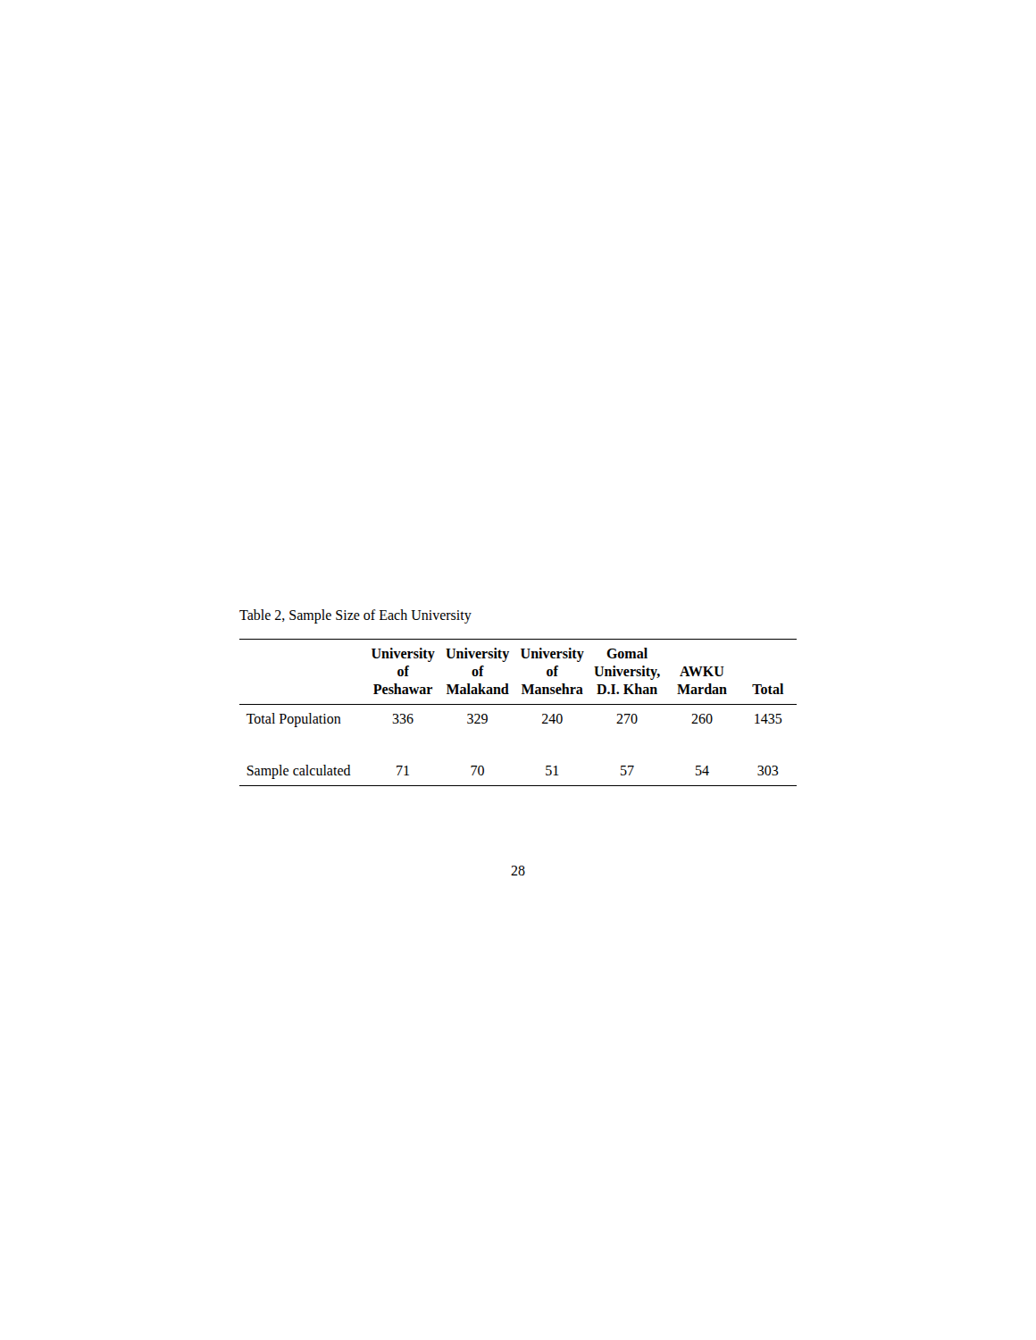Table 2, Sample Size of Each University
| | University of Peshawar | University of Malakand | University of Mansehra | Gomal University, D.I. Khan | AWKU Mardan | Total |
| --- | --- | --- | --- | --- | --- | --- |
| Total Population | 336 | 329 | 240 | 270 | 260 | 1435 |
| Sample calculated | 71 | 70 | 51 | 57 | 54 | 303 |
28